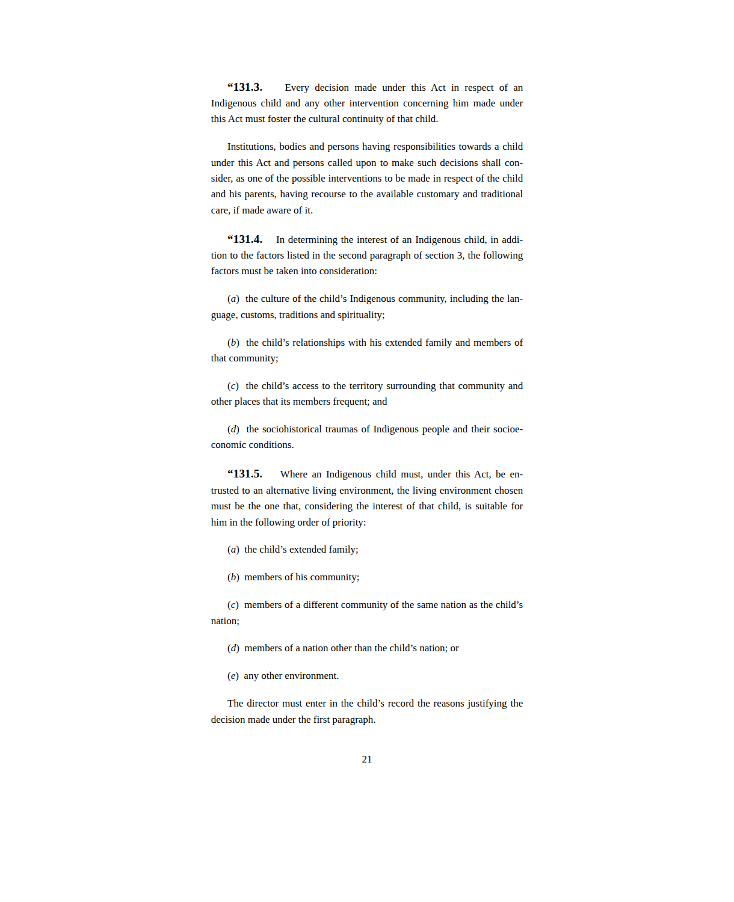“131.3. Every decision made under this Act in respect of an Indigenous child and any other intervention concerning him made under this Act must foster the cultural continuity of that child.
Institutions, bodies and persons having responsibilities towards a child under this Act and persons called upon to make such decisions shall consider, as one of the possible interventions to be made in respect of the child and his parents, having recourse to the available customary and traditional care, if made aware of it.
“131.4. In determining the interest of an Indigenous child, in addition to the factors listed in the second paragraph of section 3, the following factors must be taken into consideration:
(a) the culture of the child’s Indigenous community, including the language, customs, traditions and spirituality;
(b) the child’s relationships with his extended family and members of that community;
(c) the child’s access to the territory surrounding that community and other places that its members frequent; and
(d) the sociohistorical traumas of Indigenous people and their socioeconomic conditions.
“131.5. Where an Indigenous child must, under this Act, be entrusted to an alternative living environment, the living environment chosen must be the one that, considering the interest of that child, is suitable for him in the following order of priority:
(a) the child’s extended family;
(b) members of his community;
(c) members of a different community of the same nation as the child’s nation;
(d) members of a nation other than the child’s nation; or
(e) any other environment.
The director must enter in the child’s record the reasons justifying the decision made under the first paragraph.
21